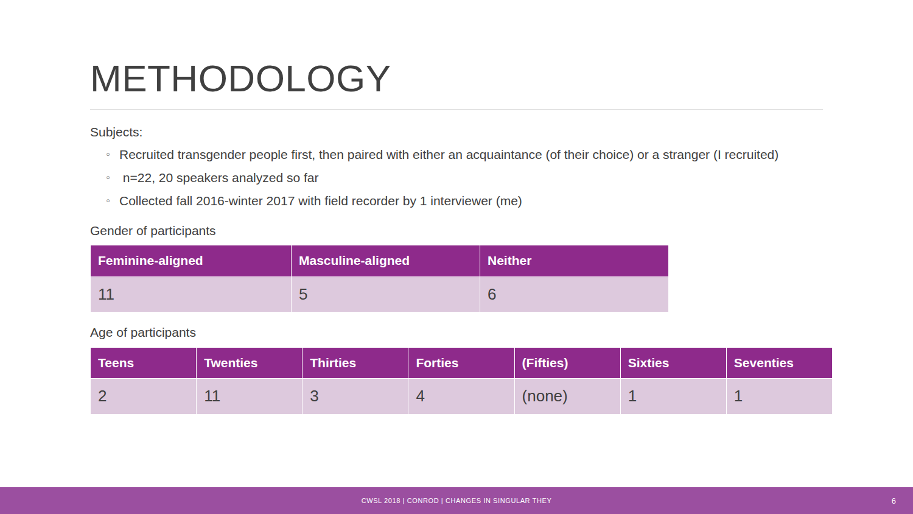METHODOLOGY
Subjects:
Recruited transgender people first, then paired with either an acquaintance (of their choice) or a stranger (I recruited)
n=22, 20 speakers analyzed so far
Collected fall 2016-winter 2017 with field recorder by 1 interviewer (me)
Gender of participants
| Feminine-aligned | Masculine-aligned | Neither |
| --- | --- | --- |
| 11 | 5 | 6 |
Age of participants
| Teens | Twenties | Thirties | Forties | (Fifties) | Sixties | Seventies |
| --- | --- | --- | --- | --- | --- | --- |
| 2 | 11 | 3 | 4 | (none) | 1 | 1 |
CWSL 2018 | Conrod | Changes in singular they
6